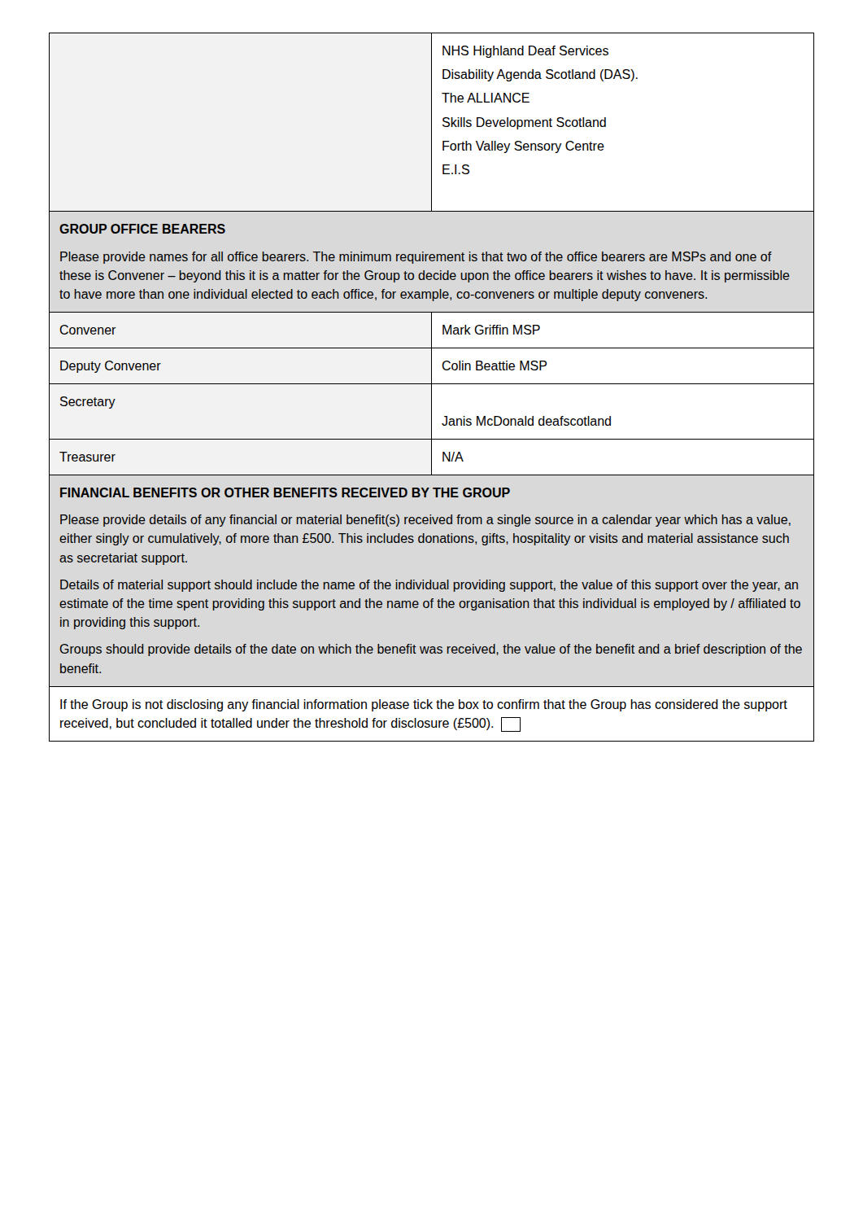| | NHS Highland Deaf Services Disability Agenda Scotland (DAS). The ALLIANCE Skills Development Scotland Forth Valley Sensory Centre E.I.S |
| GROUP OFFICE BEARERS Please provide names for all office bearers. The minimum requirement is that two of the office bearers are MSPs and one of these is Convener – beyond this it is a matter for the Group to decide upon the office bearers it wishes to have. It is permissible to have more than one individual elected to each office, for example, co-conveners or multiple deputy conveners. |
| Convener | Mark Griffin MSP |
| Deputy Convener | Colin Beattie MSP |
| Secretary | Janis McDonald deafscotland |
| Treasurer | N/A |
| FINANCIAL BENEFITS OR OTHER BENEFITS RECEIVED BY THE GROUP Please provide details of any financial or material benefit(s) received from a single source in a calendar year which has a value, either singly or cumulatively, of more than £500. This includes donations, gifts, hospitality or visits and material assistance such as secretariat support. Details of material support should include the name of the individual providing support, the value of this support over the year, an estimate of the time spent providing this support and the name of the organisation that this individual is employed by / affiliated to in providing this support. Groups should provide details of the date on which the benefit was received, the value of the benefit and a brief description of the benefit. |
| If the Group is not disclosing any financial information please tick the box to confirm that the Group has considered the support received, but concluded it totalled under the threshold for disclosure (£500). |